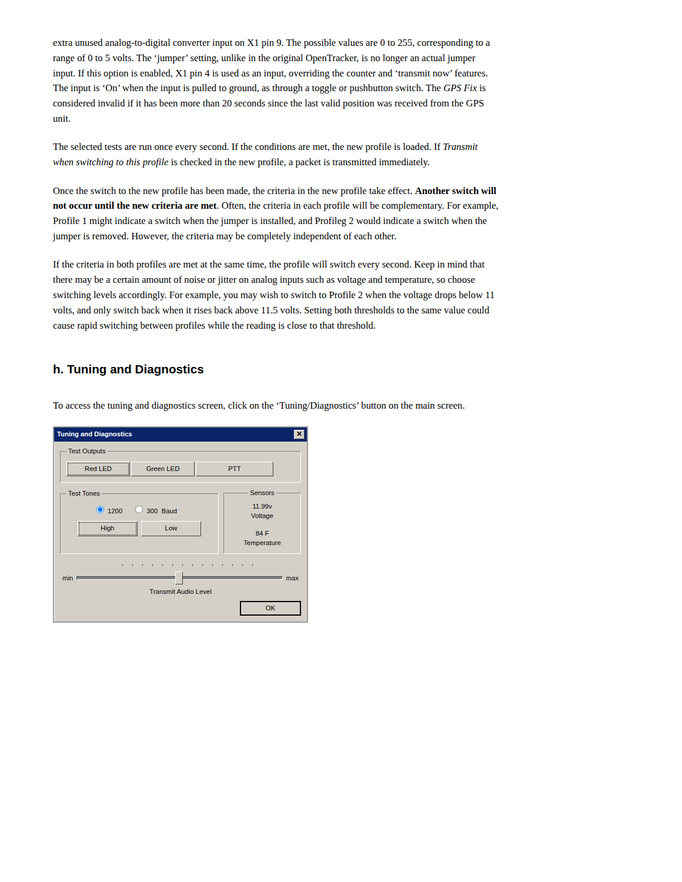extra unused analog-to-digital converter input on X1 pin 9. The possible values are 0 to 255, corresponding to a range of 0 to 5 volts. The ‘jumper’ setting, unlike in the original OpenTracker, is no longer an actual jumper input. If this option is enabled, X1 pin 4 is used as an input, overriding the counter and ‘transmit now’ features. The input is ‘On’ when the input is pulled to ground, as through a toggle or pushbutton switch. The GPS Fix is considered invalid if it has been more than 20 seconds since the last valid position was received from the GPS unit.
The selected tests are run once every second. If the conditions are met, the new profile is loaded. If Transmit when switching to this profile is checked in the new profile, a packet is transmitted immediately.
Once the switch to the new profile has been made, the criteria in the new profile take effect. Another switch will not occur until the new criteria are met. Often, the criteria in each profile will be complementary. For example, Profile 1 might indicate a switch when the jumper is installed, and Profileg 2 would indicate a switch when the jumper is removed. However, the criteria may be completely independent of each other.
If the criteria in both profiles are met at the same time, the profile will switch every second. Keep in mind that there may be a certain amount of noise or jitter on analog inputs such as voltage and temperature, so choose switching levels accordingly. For example, you may wish to switch to Profile 2 when the voltage drops below 11 volts, and only switch back when it rises back above 11.5 volts. Setting both thresholds to the same value could cause rapid switching between profiles while the reading is close to that threshold.
h. Tuning and Diagnostics
To access the tuning and diagnostics screen, click on the ‘Tuning/Diagnostics’ button on the main screen.
Tuning and Diagnostics ✕
Test Outputs
Red LED Green LED PTT
Test Tones
1200 300 Baud
High Low
Sensors 11.99v
Voltage
84 F
Temperature
' ' ' ' ' ' ' ' ' ' ' ' ' '
min
max
Transmit Audio Level
OK